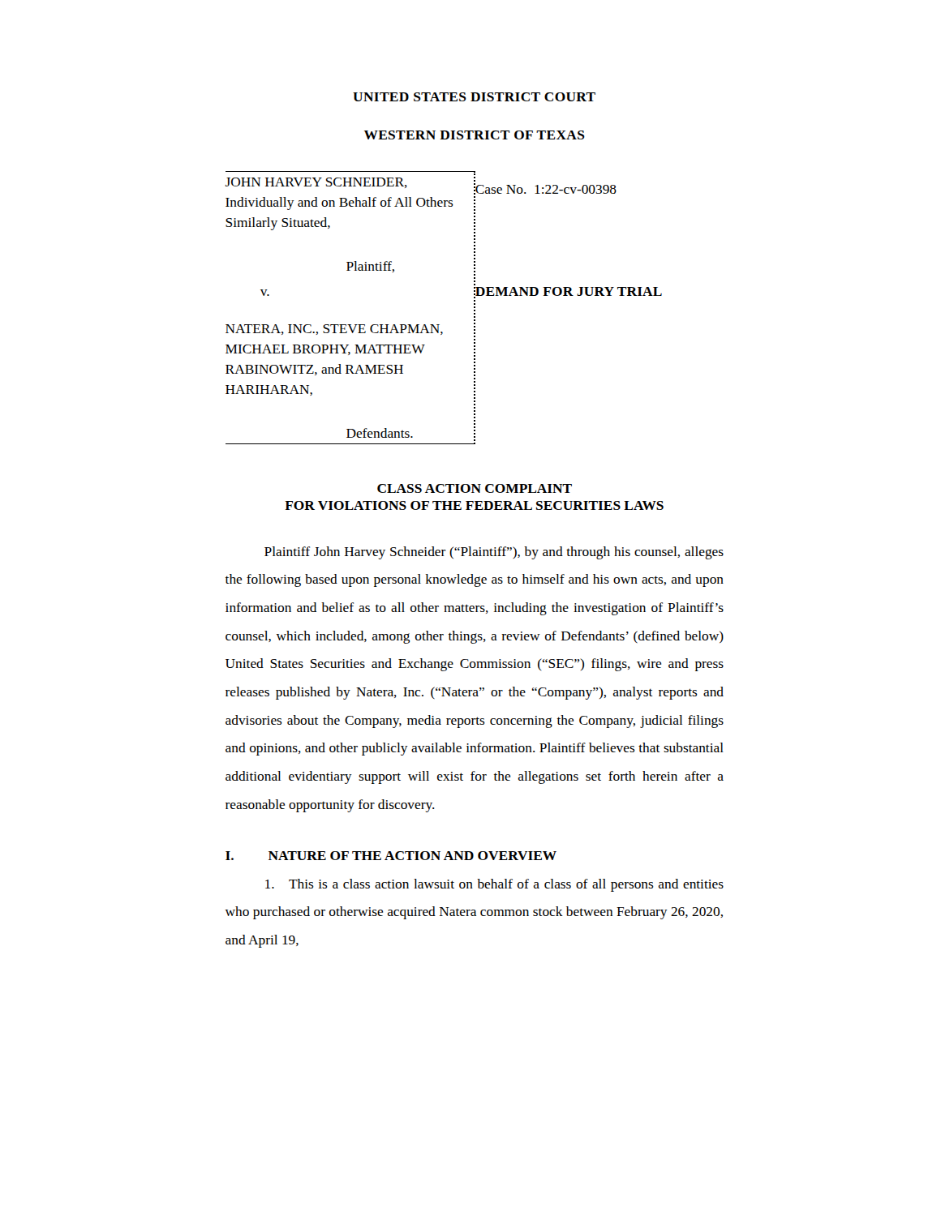UNITED STATES DISTRICT COURT
WESTERN DISTRICT OF TEXAS
| JOHN HARVEY SCHNEIDER, Individually and on Behalf of All Others Similarly Situated, Plaintiff, v. NATERA, INC., STEVE CHAPMAN, MICHAEL BROPHY, MATTHEW RABINOWITZ, and RAMESH HARIHARAN, Defendants. | Case No. 1:22-cv-00398 DEMAND FOR JURY TRIAL |
CLASS ACTION COMPLAINT
FOR VIOLATIONS OF THE FEDERAL SECURITIES LAWS
Plaintiff John Harvey Schneider (“Plaintiff”), by and through his counsel, alleges the following based upon personal knowledge as to himself and his own acts, and upon information and belief as to all other matters, including the investigation of Plaintiff’s counsel, which included, among other things, a review of Defendants’ (defined below) United States Securities and Exchange Commission (“SEC”) filings, wire and press releases published by Natera, Inc. (“Natera” or the “Company”), analyst reports and advisories about the Company, media reports concerning the Company, judicial filings and opinions, and other publicly available information. Plaintiff believes that substantial additional evidentiary support will exist for the allegations set forth herein after a reasonable opportunity for discovery.
I. NATURE OF THE ACTION AND OVERVIEW
1. This is a class action lawsuit on behalf of a class of all persons and entities who purchased or otherwise acquired Natera common stock between February 26, 2020, and April 19,